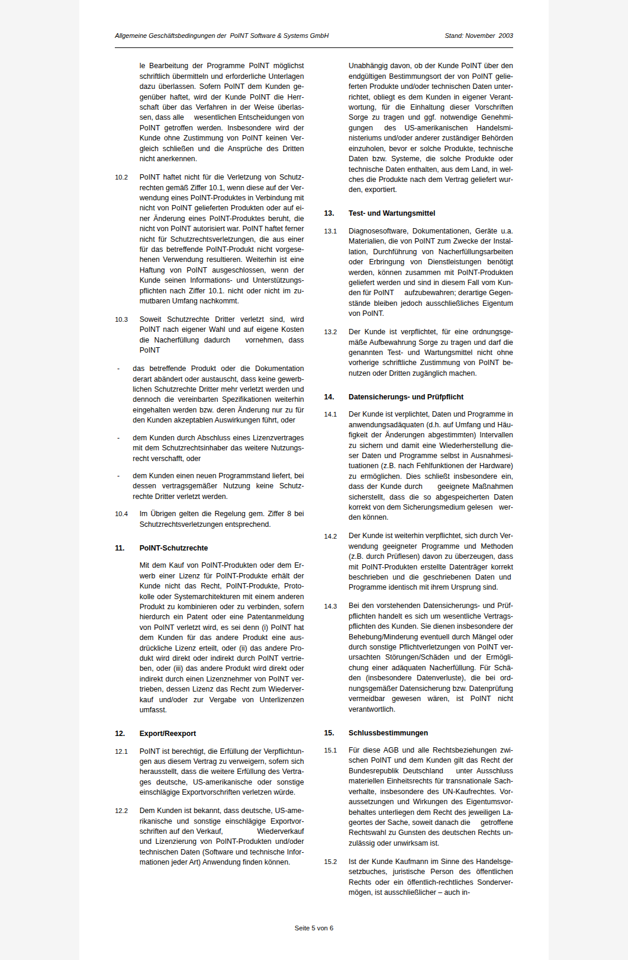Allgemeine Geschäftsbedingungen der PoINT Software & Systems GmbH
Stand: November 2003
le Bearbeitung der Programme PoINT möglichst schriftlich übermitteln und erforderliche Unterlagen dazu überlassen. Sofern PoINT dem Kunden gegenüber haftet, wird der Kunde PoINT die Herrschaft über das Verfahren in der Weise überlassen, dass alle wesentlichen Entscheidungen von PoINT getroffen werden. Insbesondere wird der Kunde ohne Zustimmung von PoINT keinen Vergleich schließen und die Ansprüche des Dritten nicht anerkennen.
10.2
PoINT haftet nicht für die Verletzung von Schutzrechten gemäß Ziffer 10.1, wenn diese auf der Verwendung eines PoINT-Produktes in Verbindung mit nicht von PoINT gelieferten Produkten oder auf einer Änderung eines PoINT-Produktes beruht, die nicht von PoINT autorisiert war. PoINT haftet ferner nicht für Schutzrechtsverletzungen, die aus einer für das betreffende PoINT-Produkt nicht vorgesehenen Verwendung resultieren. Weiterhin ist eine Haftung von PoINT ausgeschlossen, wenn der Kunde seinen Informations- und Unterstützungspflichten nach Ziffer 10.1. nicht oder nicht im zumutbaren Umfang nachkommt.
10.3
Soweit Schutzrechte Dritter verletzt sind, wird PoINT nach eigener Wahl und auf eigene Kosten die Nacherfüllung dadurch vornehmen, dass PoINT
-
das betreffende Produkt oder die Dokumentation derart abändert oder austauscht, dass keine gewerblichen Schutzrechte Dritter mehr verletzt werden und dennoch die vereinbarten Spezifikationen weiterhin eingehalten werden bzw. deren Änderung nur zu für den Kunden akzeptablen Auswirkungen führt, oder
-
dem Kunden durch Abschluss eines Lizenzvertrages mit dem Schutzrechtsinhaber das weitere Nutzungsrecht verschafft, oder
-
dem Kunden einen neuen Programmstand liefert, bei dessen vertragsgemäßer Nutzung keine Schutzrechte Dritter verletzt werden.
10.4
Im Übrigen gelten die Regelung gem. Ziffer 8 bei Schutzrechtsverletzungen entsprechend.
11.
PoINT-Schutzrechte
Mit dem Kauf von PoINT-Produkten oder dem Erwerb einer Lizenz für PoINT-Produkte erhält der Kunde nicht das Recht, PoINT-Produkte, Protokolle oder Systemarchitekturen mit einem anderen Produkt zu kombinieren oder zu verbinden, sofern hierdurch ein Patent oder eine Patentanmeldung von PoINT verletzt wird, es sei denn (i) PoINT hat dem Kunden für das andere Produkt eine ausdrückliche Lizenz erteilt, oder (ii) das andere Produkt wird direkt oder indirekt durch PoINT vertrieben, oder (iii) das andere Produkt wird direkt oder indirekt durch einen Lizenznehmer von PoINT vertrieben, dessen Lizenz das Recht zum Wiederverkauf und/oder zur Vergabe von Unterlizenzen umfasst.
12.
Export/Reexport
12.1
PoINT ist berechtigt, die Erfüllung der Verpflichtungen aus diesem Vertrag zu verweigern, sofern sich herausstellt, dass die weitere Erfüllung des Vertrages deutsche, US-amerikanische oder sonstige einschlägige Exportvorschriften verletzen würde.
12.2
Dem Kunden ist bekannt, dass deutsche, US-amerikanische und sonstige einschlägige Exportvorschriften auf den Verkauf, Wiederverkauf und Lizenzierung von PoINT-Produkten und/oder technischen Daten (Software und technische Informationen jeder Art) Anwendung finden können.
Unabhängig davon, ob der Kunde PoINT über den endgültigen Bestimmungsort der von PoINT gelieferten Produkte und/oder technischen Daten unterrichtet, obliegt es dem Kunden in eigener Verantwortung, für die Einhaltung dieser Vorschriften Sorge zu tragen und ggf. notwendige Genehmigungen des US-amerikanischen Handelsministeriums und/oder anderer zuständiger Behörden einzuholen, bevor er solche Produkte, technische Daten bzw. Systeme, die solche Produkte oder technische Daten enthalten, aus dem Land, in welches die Produkte nach dem Vertrag geliefert wurden, exportiert.
13.
Test- und Wartungsmittel
13.1
Diagnosesoftware, Dokumentationen, Geräte u.a. Materialien, die von PoINT zum Zwecke der Installation, Durchführung von Nacherfüllungsarbeiten oder Erbringung von Dienstleistungen benötigt werden, können zusammen mit PoINT-Produkten geliefert werden und sind in diesem Fall vom Kunden für PoINT aufzubewahren; derartige Gegenstände bleiben jedoch ausschließliches Eigentum von PoINT.
13.2
Der Kunde ist verpflichtet, für eine ordnungsgemäße Aufbewahrung Sorge zu tragen und darf die genannten Test- und Wartungsmittel nicht ohne vorherige schriftliche Zustimmung von PoINT benutzen oder Dritten zugänglich machen.
14.
Datensicherungs- und Prüfpflicht
14.1
Der Kunde ist verplichtet, Daten und Programme in anwendungsadäquaten (d.h. auf Umfang und Häufigkeit der Änderungen abgestimmten) Intervallen zu sichern und damit eine Wiederherstellung dieser Daten und Programme selbst in Ausnahmesituationen (z.B. nach Fehlfunktionen der Hardware) zu ermöglichen. Dies schließt insbesondere ein, dass der Kunde durch geeignete Maßnahmen sicherstellt, dass die so abgespeicherten Daten korrekt von dem Sicherungsmedium gelesen werden können.
14.2
Der Kunde ist weiterhin verpflichtet, sich durch Verwendung geeigneter Programme und Methoden (z.B. durch Prüflesen) davon zu überzeugen, dass mit PoINT-Produkten erstellte Datenträger korrekt beschrieben und die geschriebenen Daten und Programme identisch mit ihrem Ursprung sind.
14.3
Bei den vorstehenden Datensicherungs- und Prüfpflichten handelt es sich um wesentliche Vertragspflichten des Kunden. Sie dienen insbesondere der Behebung/Minderung eventuell durch Mängel oder durch sonstige Pflichtverletzungen von PoINT verursachten Störungen/Schäden und der Ermöglichung einer adäquaten Nacherfüllung. Für Schäden (insbesondere Datenverluste), die bei ordnungsgemäßer Datensicherung bzw. Datenprüfung vermeidbar gewesen wären, ist PoINT nicht verantwortlich.
15.
Schlussbestimmungen
15.1
Für diese AGB und alle Rechtsbeziehungen zwischen PoINT und dem Kunden gilt das Recht der Bundesrepublik Deutschland unter Ausschluss materiellen Einheitsrechts für transnationale Sachverhalte, insbesondere des UN-Kaufrechtes. Voraussetzungen und Wirkungen des Eigentumsvorbehaltes unterliegen dem Recht des jeweiligen Lageortes der Sache, soweit danach die getroffene Rechtswahl zu Gunsten des deutschen Rechts unzulässig oder unwirksam ist.
15.2
Ist der Kunde Kaufmann im Sinne des Handelsgesetzbuches, juristische Person des öffentlichen Rechts oder ein öffentlich-rechtliches Sondervermögen, ist ausschließlicher – auch in-
Seite 5 von 6